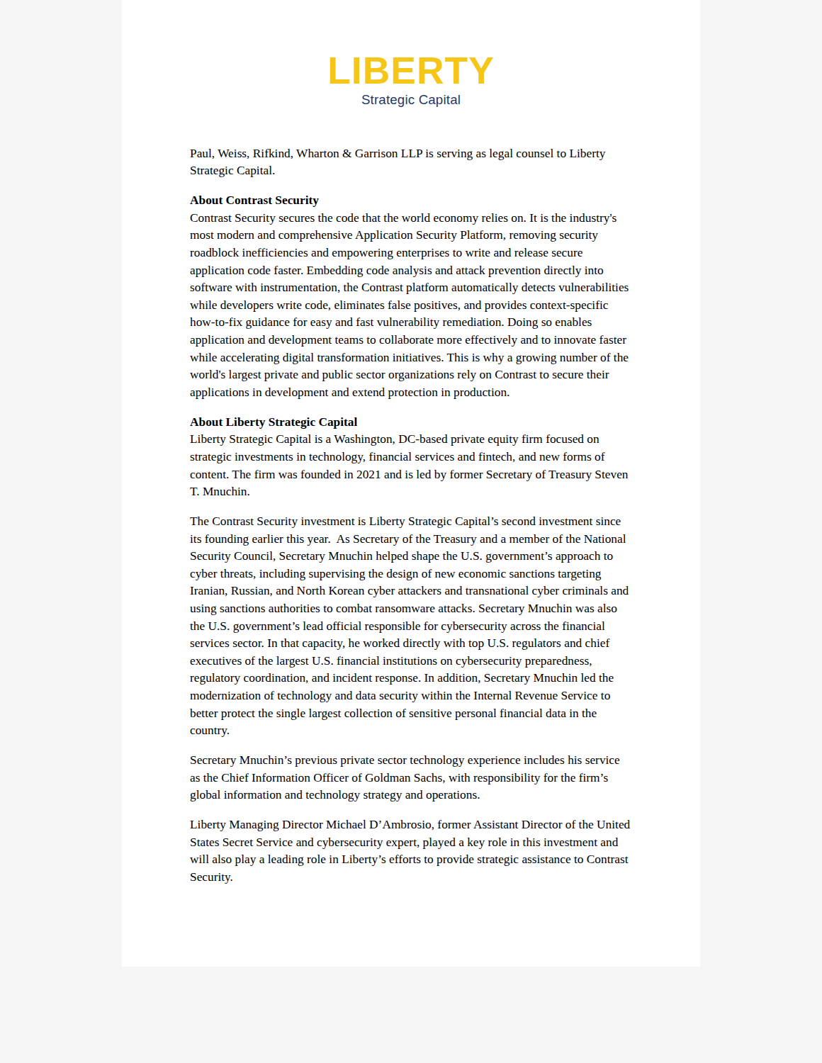LIBERTY
Strategic Capital
Paul, Weiss, Rifkind, Wharton & Garrison LLP is serving as legal counsel to Liberty Strategic Capital.
About Contrast Security
Contrast Security secures the code that the world economy relies on. It is the industry's most modern and comprehensive Application Security Platform, removing security roadblock inefficiencies and empowering enterprises to write and release secure application code faster. Embedding code analysis and attack prevention directly into software with instrumentation, the Contrast platform automatically detects vulnerabilities while developers write code, eliminates false positives, and provides context-specific how-to-fix guidance for easy and fast vulnerability remediation. Doing so enables application and development teams to collaborate more effectively and to innovate faster while accelerating digital transformation initiatives. This is why a growing number of the world's largest private and public sector organizations rely on Contrast to secure their applications in development and extend protection in production.
About Liberty Strategic Capital
Liberty Strategic Capital is a Washington, DC-based private equity firm focused on strategic investments in technology, financial services and fintech, and new forms of content. The firm was founded in 2021 and is led by former Secretary of Treasury Steven T. Mnuchin.
The Contrast Security investment is Liberty Strategic Capital’s second investment since its founding earlier this year. As Secretary of the Treasury and a member of the National Security Council, Secretary Mnuchin helped shape the U.S. government’s approach to cyber threats, including supervising the design of new economic sanctions targeting Iranian, Russian, and North Korean cyber attackers and transnational cyber criminals and using sanctions authorities to combat ransomware attacks. Secretary Mnuchin was also the U.S. government’s lead official responsible for cybersecurity across the financial services sector. In that capacity, he worked directly with top U.S. regulators and chief executives of the largest U.S. financial institutions on cybersecurity preparedness, regulatory coordination, and incident response. In addition, Secretary Mnuchin led the modernization of technology and data security within the Internal Revenue Service to better protect the single largest collection of sensitive personal financial data in the country.
Secretary Mnuchin’s previous private sector technology experience includes his service as the Chief Information Officer of Goldman Sachs, with responsibility for the firm’s global information and technology strategy and operations.
Liberty Managing Director Michael D’Ambrosio, former Assistant Director of the United States Secret Service and cybersecurity expert, played a key role in this investment and will also play a leading role in Liberty’s efforts to provide strategic assistance to Contrast Security.